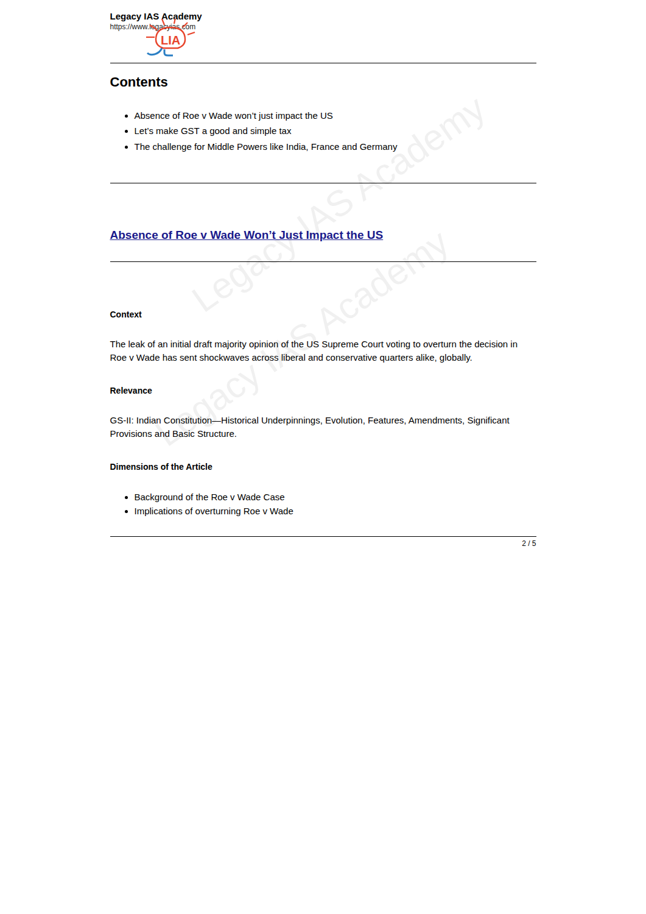Legacy IAS Academy
Legacy IAS Academy
Legacy IAS Academy
https://www.legacyias.com
LIA
Contents
Absence of Roe v Wade won’t just impact the US
Let’s make GST a good and simple tax
The challenge for Middle Powers like India, France and Germany
Absence of Roe v Wade Won’t Just Impact the US
Context
The leak of an initial draft majority opinion of the US Supreme Court voting to overturn the decision in Roe v Wade has sent shockwaves across liberal and conservative quarters alike, globally.
Relevance
GS-II: Indian Constitution—Historical Underpinnings, Evolution, Features, Amendments, Significant Provisions and Basic Structure.
Dimensions of the Article
Background of the Roe v Wade Case
Implications of overturning Roe v Wade
2 / 5